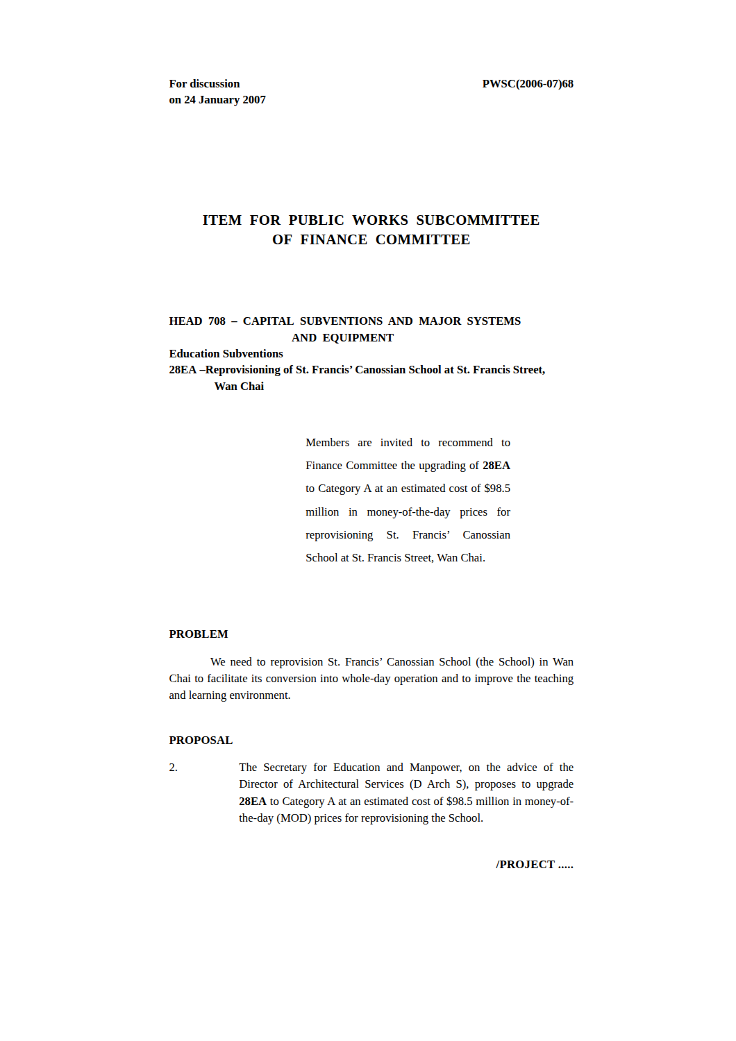For discussion
on 24 January 2007
PWSC(2006-07)68
ITEM FOR PUBLIC WORKS SUBCOMMITTEE
OF FINANCE COMMITTEE
HEAD 708 – CAPITAL SUBVENTIONS AND MAJOR SYSTEMS
AND EQUIPMENT
Education Subventions
28EA –Reprovisioning of St. Francis’ Canossian School at St. Francis Street,
Wan Chai
Members are invited to recommend to Finance Committee the upgrading of 28EA to Category A at an estimated cost of $98.5 million in money-of-the-day prices for reprovisioning St. Francis’ Canossian School at St. Francis Street, Wan Chai.
PROBLEM
We need to reprovision St. Francis’ Canossian School (the School) in Wan Chai to facilitate its conversion into whole-day operation and to improve the teaching and learning environment.
PROPOSAL
2.
The Secretary for Education and Manpower, on the advice of the Director of Architectural Services (D Arch S), proposes to upgrade 28EA to Category A at an estimated cost of $98.5 million in money-of-the-day (MOD) prices for reprovisioning the School.
/PROJECT .....